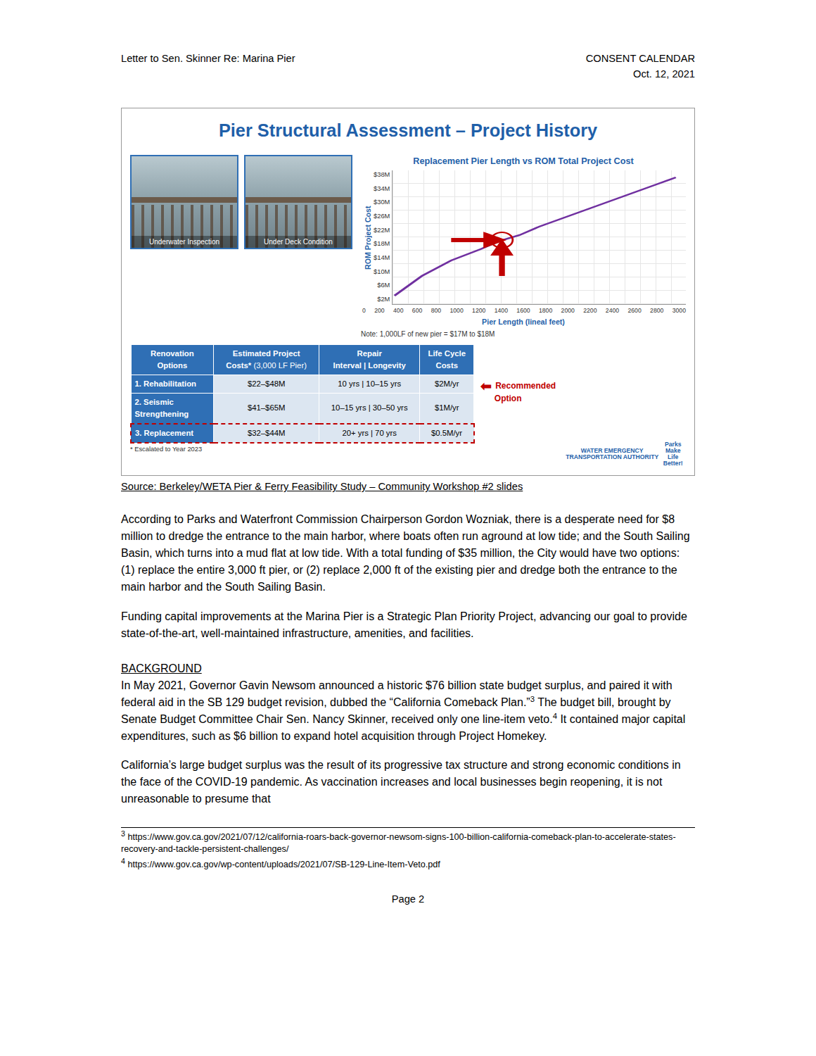Letter to Sen. Skinner Re: Marina Pier
CONSENT CALENDAR
Oct. 12, 2021
Pier Structural Assessment – Project History
Underwater Inspection
Under Deck Condition
Replacement Pier Length vs ROM Total Project Cost
ROM Project Cost
$38M $34M $30M $26M $22M $18M $14M $10M $6M $2M
020040060080010001200140016001800200022002400260028003000
Pier Length (lineal feet)
Note: 1,000LF of new pier = $17M to $18M
| Renovation Options | Estimated Project Costs* (3,000 LF Pier) | Repair Interval / Longevity | Life Cycle Costs |
| --- | --- | --- | --- |
| 1. Rehabilitation | $22–$48M | 10 yrs / 10–15 yrs | $2M/yr |
| 2. Seismic Strengthening | $41–$65M | 10–15 yrs / 30–50 yrs | $1M/yr |
| 3. Replacement | $32–$44M | 20+ yrs / 70 yrs | $0.5M/yr |
⬅ Recommended
Option
* Escalated to Year 2023
WATER EMERGENCY
TRANSPORTATION AUTHORITY
Parks
Make
Life
Better!
Source: Berkeley/WETA Pier & Ferry Feasibility Study – Community Workshop #2 slides
According to Parks and Waterfront Commission Chairperson Gordon Wozniak, there is a desperate need for $8 million to dredge the entrance to the main harbor, where boats often run aground at low tide; and the South Sailing Basin, which turns into a mud flat at low tide. With a total funding of $35 million, the City would have two options: (1) replace the entire 3,000 ft pier, or (2) replace 2,000 ft of the existing pier and dredge both the entrance to the main harbor and the South Sailing Basin.
Funding capital improvements at the Marina Pier is a Strategic Plan Priority Project, advancing our goal to provide state-of-the-art, well-maintained infrastructure, amenities, and facilities.
BACKGROUND
In May 2021, Governor Gavin Newsom announced a historic $76 billion state budget surplus, and paired it with federal aid in the SB 129 budget revision, dubbed the “California Comeback Plan.”3 The budget bill, brought by Senate Budget Committee Chair Sen. Nancy Skinner, received only one line-item veto.4 It contained major capital expenditures, such as $6 billion to expand hotel acquisition through Project Homekey.
California’s large budget surplus was the result of its progressive tax structure and strong economic conditions in the face of the COVID-19 pandemic. As vaccination increases and local businesses begin reopening, it is not unreasonable to presume that
3 https://www.gov.ca.gov/2021/07/12/california-roars-back-governor-newsom-signs-100-billion-california-comeback-plan-to-accelerate-states-recovery-and-tackle-persistent-challenges/
4 https://www.gov.ca.gov/wp-content/uploads/2021/07/SB-129-Line-Item-Veto.pdf
Page 2